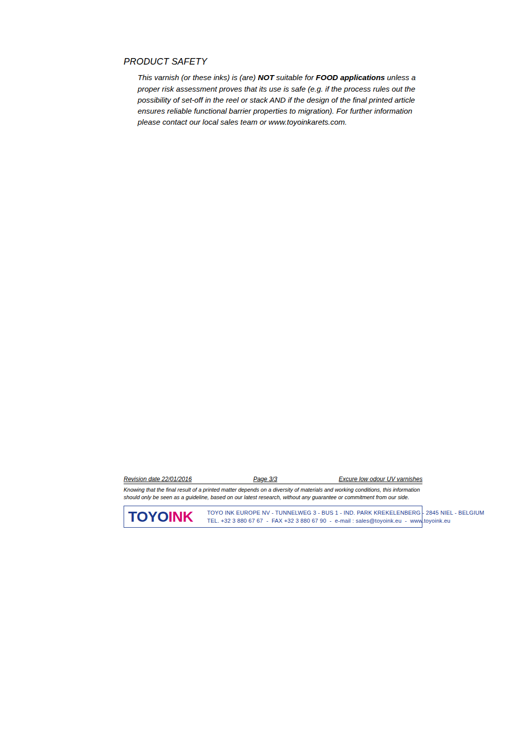PRODUCT SAFETY
This varnish (or these inks) is (are) NOT suitable for FOOD applications unless a proper risk assessment proves that its use is safe (e.g. if the process rules out the possibility of set-off in the reel or stack AND if the design of the final printed article ensures reliable functional barrier properties to migration). For further information please contact our local sales team or www.toyoinkarets.com.
Revision date 22/01/2016 Page 3/3 Excure low odour UV varnishes
Knowing that the final result of a printed matter depends on a diversity of materials and working conditions, this information should only be seen as a guideline, based on our latest research, without any guarantee or commitment from our side.
TOYOINK
TOYO INK EUROPE NV - TUNNELWEG 3 - BUS 1 - IND. PARK KREKELENBERG - 2845 NIEL - BELGIUM
TEL. +32 3 880 67 67 - FAX +32 3 880 67 90 - e-mail : sales@toyoink.eu - www.toyoink.eu